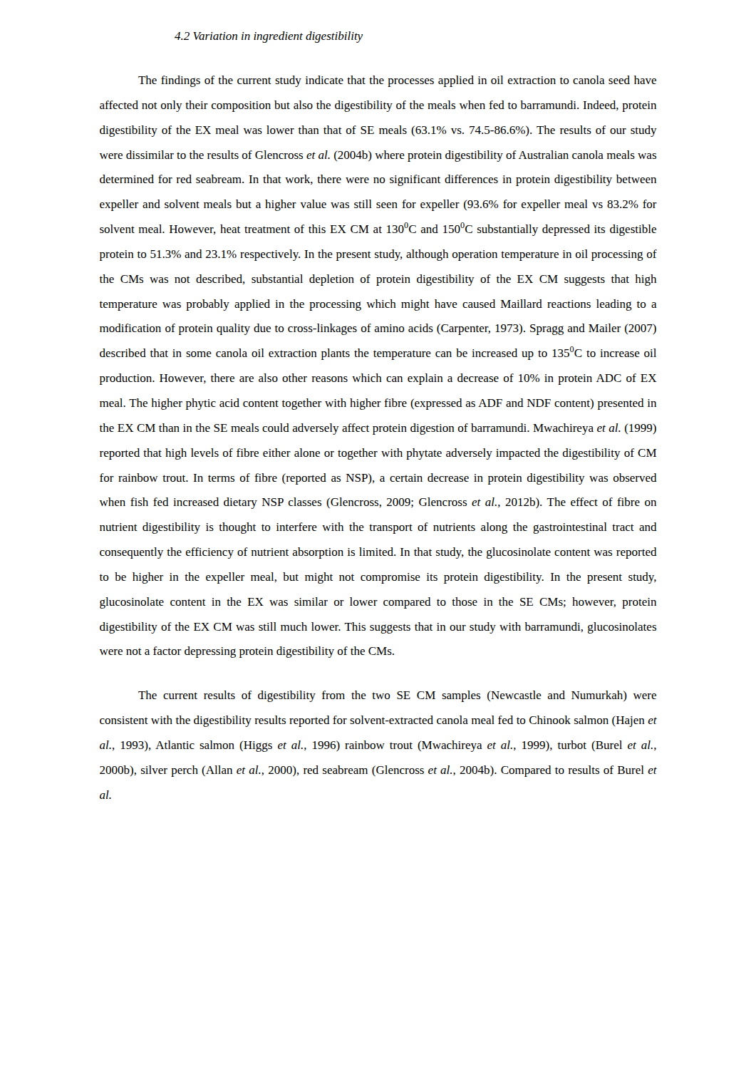4.2 Variation in ingredient digestibility
The findings of the current study indicate that the processes applied in oil extraction to canola seed have affected not only their composition but also the digestibility of the meals when fed to barramundi. Indeed, protein digestibility of the EX meal was lower than that of SE meals (63.1% vs. 74.5-86.6%). The results of our study were dissimilar to the results of Glencross et al. (2004b) where protein digestibility of Australian canola meals was determined for red seabream. In that work, there were no significant differences in protein digestibility between expeller and solvent meals but a higher value was still seen for expeller (93.6% for expeller meal vs 83.2% for solvent meal. However, heat treatment of this EX CM at 1300C and 1500C substantially depressed its digestible protein to 51.3% and 23.1% respectively. In the present study, although operation temperature in oil processing of the CMs was not described, substantial depletion of protein digestibility of the EX CM suggests that high temperature was probably applied in the processing which might have caused Maillard reactions leading to a modification of protein quality due to cross-linkages of amino acids (Carpenter, 1973). Spragg and Mailer (2007) described that in some canola oil extraction plants the temperature can be increased up to 1350C to increase oil production. However, there are also other reasons which can explain a decrease of 10% in protein ADC of EX meal. The higher phytic acid content together with higher fibre (expressed as ADF and NDF content) presented in the EX CM than in the SE meals could adversely affect protein digestion of barramundi. Mwachireya et al. (1999) reported that high levels of fibre either alone or together with phytate adversely impacted the digestibility of CM for rainbow trout. In terms of fibre (reported as NSP), a certain decrease in protein digestibility was observed when fish fed increased dietary NSP classes (Glencross, 2009; Glencross et al., 2012b). The effect of fibre on nutrient digestibility is thought to interfere with the transport of nutrients along the gastrointestinal tract and consequently the efficiency of nutrient absorption is limited. In that study, the glucosinolate content was reported to be higher in the expeller meal, but might not compromise its protein digestibility. In the present study, glucosinolate content in the EX was similar or lower compared to those in the SE CMs; however, protein digestibility of the EX CM was still much lower. This suggests that in our study with barramundi, glucosinolates were not a factor depressing protein digestibility of the CMs.
The current results of digestibility from the two SE CM samples (Newcastle and Numurkah) were consistent with the digestibility results reported for solvent-extracted canola meal fed to Chinook salmon (Hajen et al., 1993), Atlantic salmon (Higgs et al., 1996) rainbow trout (Mwachireya et al., 1999), turbot (Burel et al., 2000b), silver perch (Allan et al., 2000), red seabream (Glencross et al., 2004b). Compared to results of Burel et al.